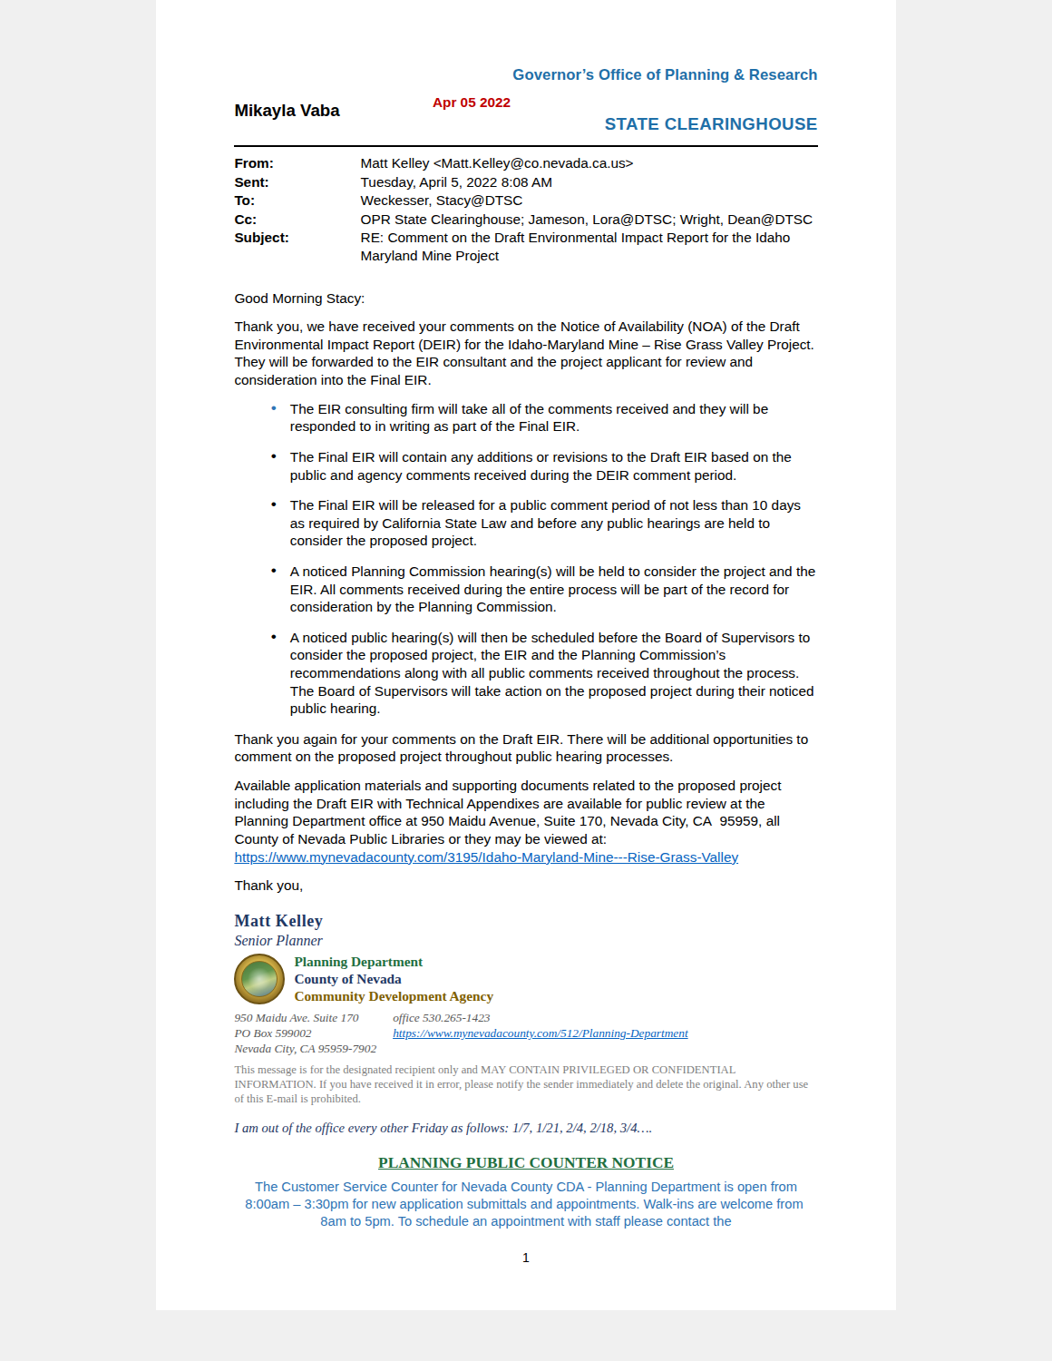Governor’s Office of Planning & Research
Apr 05 2022
Mikayla Vaba
STATE CLEARINGHOUSE
| From: | Matt Kelley <Matt.Kelley@co.nevada.ca.us> |
| Sent: | Tuesday, April 5, 2022 8:08 AM |
| To: | Weckesser, Stacy@DTSC |
| Cc: | OPR State Clearinghouse; Jameson, Lora@DTSC; Wright, Dean@DTSC |
| Subject: | RE: Comment on the Draft Environmental Impact Report for the Idaho Maryland Mine Project |
Good Morning Stacy:
Thank you, we have received your comments on the Notice of Availability (NOA) of the Draft Environmental Impact Report (DEIR) for the Idaho-Maryland Mine – Rise Grass Valley Project. They will be forwarded to the EIR consultant and the project applicant for review and consideration into the Final EIR.
The EIR consulting firm will take all of the comments received and they will be responded to in writing as part of the Final EIR.
The Final EIR will contain any additions or revisions to the Draft EIR based on the public and agency comments received during the DEIR comment period.
The Final EIR will be released for a public comment period of not less than 10 days as required by California State Law and before any public hearings are held to consider the proposed project.
A noticed Planning Commission hearing(s) will be held to consider the project and the EIR. All comments received during the entire process will be part of the record for consideration by the Planning Commission.
A noticed public hearing(s) will then be scheduled before the Board of Supervisors to consider the proposed project, the EIR and the Planning Commission’s recommendations along with all public comments received throughout the process. The Board of Supervisors will take action on the proposed project during their noticed public hearing.
Thank you again for your comments on the Draft EIR. There will be additional opportunities to comment on the proposed project throughout public hearing processes.
Available application materials and supporting documents related to the proposed project including the Draft EIR with Technical Appendixes are available for public review at the Planning Department office at 950 Maidu Avenue, Suite 170, Nevada City, CA 95959, all County of Nevada Public Libraries or they may be viewed at:
https://www.mynevadacounty.com/3195/Idaho-Maryland-Mine---Rise-Grass-Valley
Thank you,
Matt Kelley
Senior Planner
Planning Department
County of Nevada
Community Development Agency
| 950 Maidu Ave. Suite 170 | office 530.265-1423 |
| PO Box 599002 | https://www.mynevadacounty.com/512/Planning-Department |
| Nevada City, CA 95959-7902 | |
This message is for the designated recipient only and MAY CONTAIN PRIVILEGED OR CONFIDENTIAL INFORMATION. If you have received it in error, please notify the sender immediately and delete the original. Any other use of this E-mail is prohibited.
I am out of the office every other Friday as follows: 1/7, 1/21, 2/4, 2/18, 3/4….
PLANNING PUBLIC COUNTER NOTICE
The Customer Service Counter for Nevada County CDA - Planning Department is open from 8:00am – 3:30pm for new application submittals and appointments. Walk-ins are welcome from 8am to 5pm. To schedule an appointment with staff please contact the
1